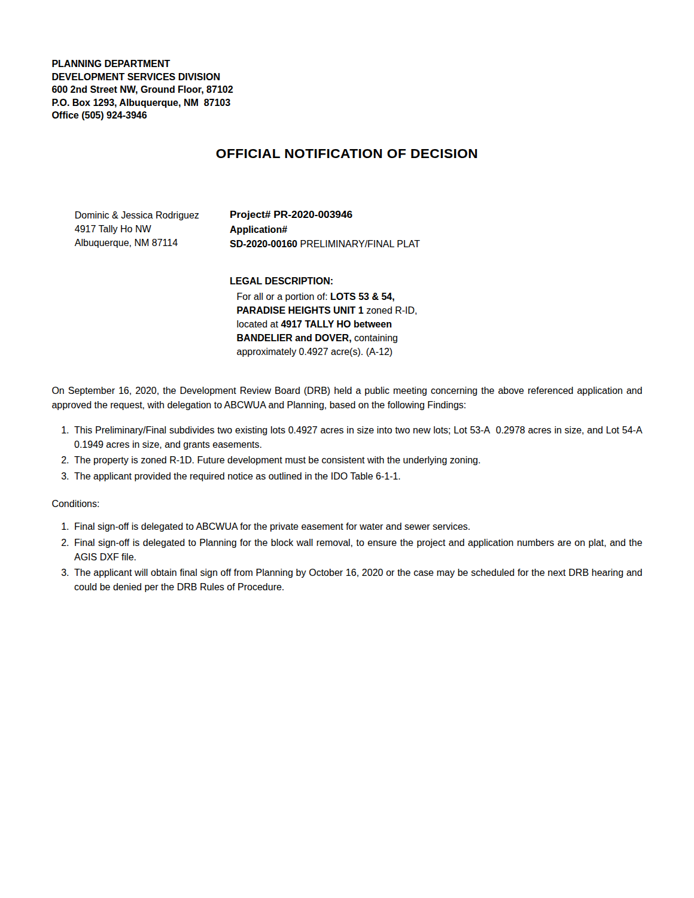PLANNING DEPARTMENT
DEVELOPMENT SERVICES DIVISION
600 2nd Street NW, Ground Floor, 87102
P.O. Box 1293, Albuquerque, NM 87103
Office (505) 924-3946
OFFICIAL NOTIFICATION OF DECISION
Dominic & Jessica Rodriguez
4917 Tally Ho NW
Albuquerque, NM 87114
Project# PR-2020-003946
Application#
SD-2020-00160 PRELIMINARY/FINAL PLAT
LEGAL DESCRIPTION:
For all or a portion of: LOTS 53 & 54, PARADISE HEIGHTS UNIT 1 zoned R-ID, located at 4917 TALLY HO between BANDELIER and DOVER, containing approximately 0.4927 acre(s). (A-12)
On September 16, 2020, the Development Review Board (DRB) held a public meeting concerning the above referenced application and approved the request, with delegation to ABCWUA and Planning, based on the following Findings:
This Preliminary/Final subdivides two existing lots 0.4927 acres in size into two new lots; Lot 53-A 0.2978 acres in size, and Lot 54-A 0.1949 acres in size, and grants easements.
The property is zoned R-1D. Future development must be consistent with the underlying zoning.
The applicant provided the required notice as outlined in the IDO Table 6-1-1.
Conditions:
Final sign-off is delegated to ABCWUA for the private easement for water and sewer services.
Final sign-off is delegated to Planning for the block wall removal, to ensure the project and application numbers are on plat, and the AGIS DXF file.
The applicant will obtain final sign off from Planning by October 16, 2020 or the case may be scheduled for the next DRB hearing and could be denied per the DRB Rules of Procedure.